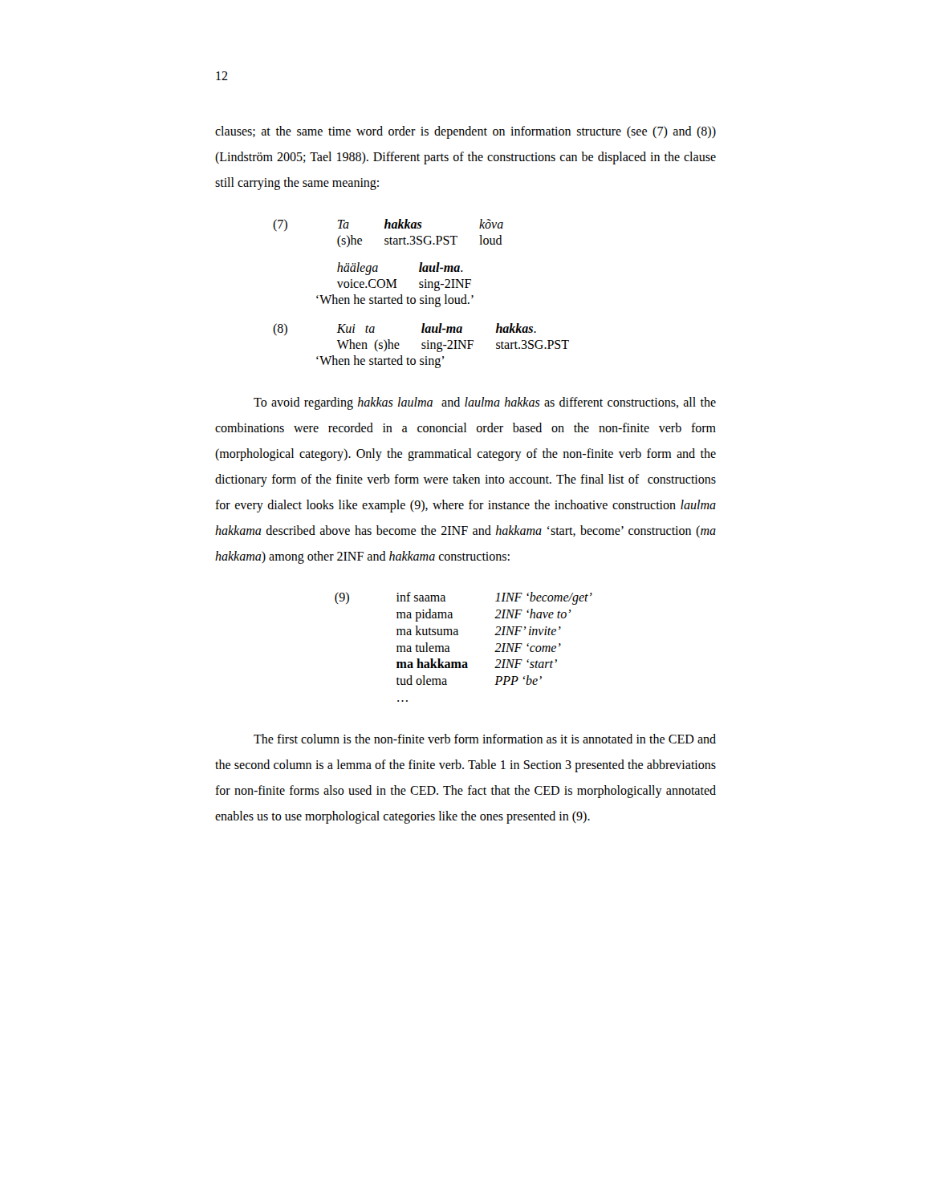12
clauses; at the same time word order is dependent on information structure (see (7) and (8)) (Lindström 2005; Tael 1988). Different parts of the constructions can be displaced in the clause still carrying the same meaning:
| (7) | Ta | hakkas | kõva |
| | (s)he | start.3SG.PST | loud |
| | häälega | laul-ma . |
| | voice.COM | sing-2INF |
‘When he started to sing loud.’
| (8) | Kui ta | laul-ma | hakkas . |
| | When (s)he | sing-2INF | start.3SG.PST |
‘When he started to sing’
To avoid regarding hakkas laulma and laulma hakkas as different constructions, all the combinations were recorded in a cononcial order based on the non-finite verb form (morphological category). Only the grammatical category of the non-finite verb form and the dictionary form of the finite verb form were taken into account. The final list of constructions for every dialect looks like example (9), where for instance the inchoative construction laulma hakkama described above has become the 2INF and hakkama ‘start, become’ construction (ma hakkama) among other 2INF and hakkama constructions:
| (9) | inf saama | 1INF ‘become/get’ |
| | ma pidama | 2INF ‘have to’ |
| | ma kutsuma | 2INF’ invite’ |
| | ma tulema | 2INF ‘come’ |
| | ma hakkama | 2INF ‘start’ |
| | tud olema | PPP ‘be’ |
| | … | |
The first column is the non-finite verb form information as it is annotated in the CED and the second column is a lemma of the finite verb. Table 1 in Section 3 presented the abbreviations for non-finite forms also used in the CED. The fact that the CED is morphologically annotated enables us to use morphological categories like the ones presented in (9).